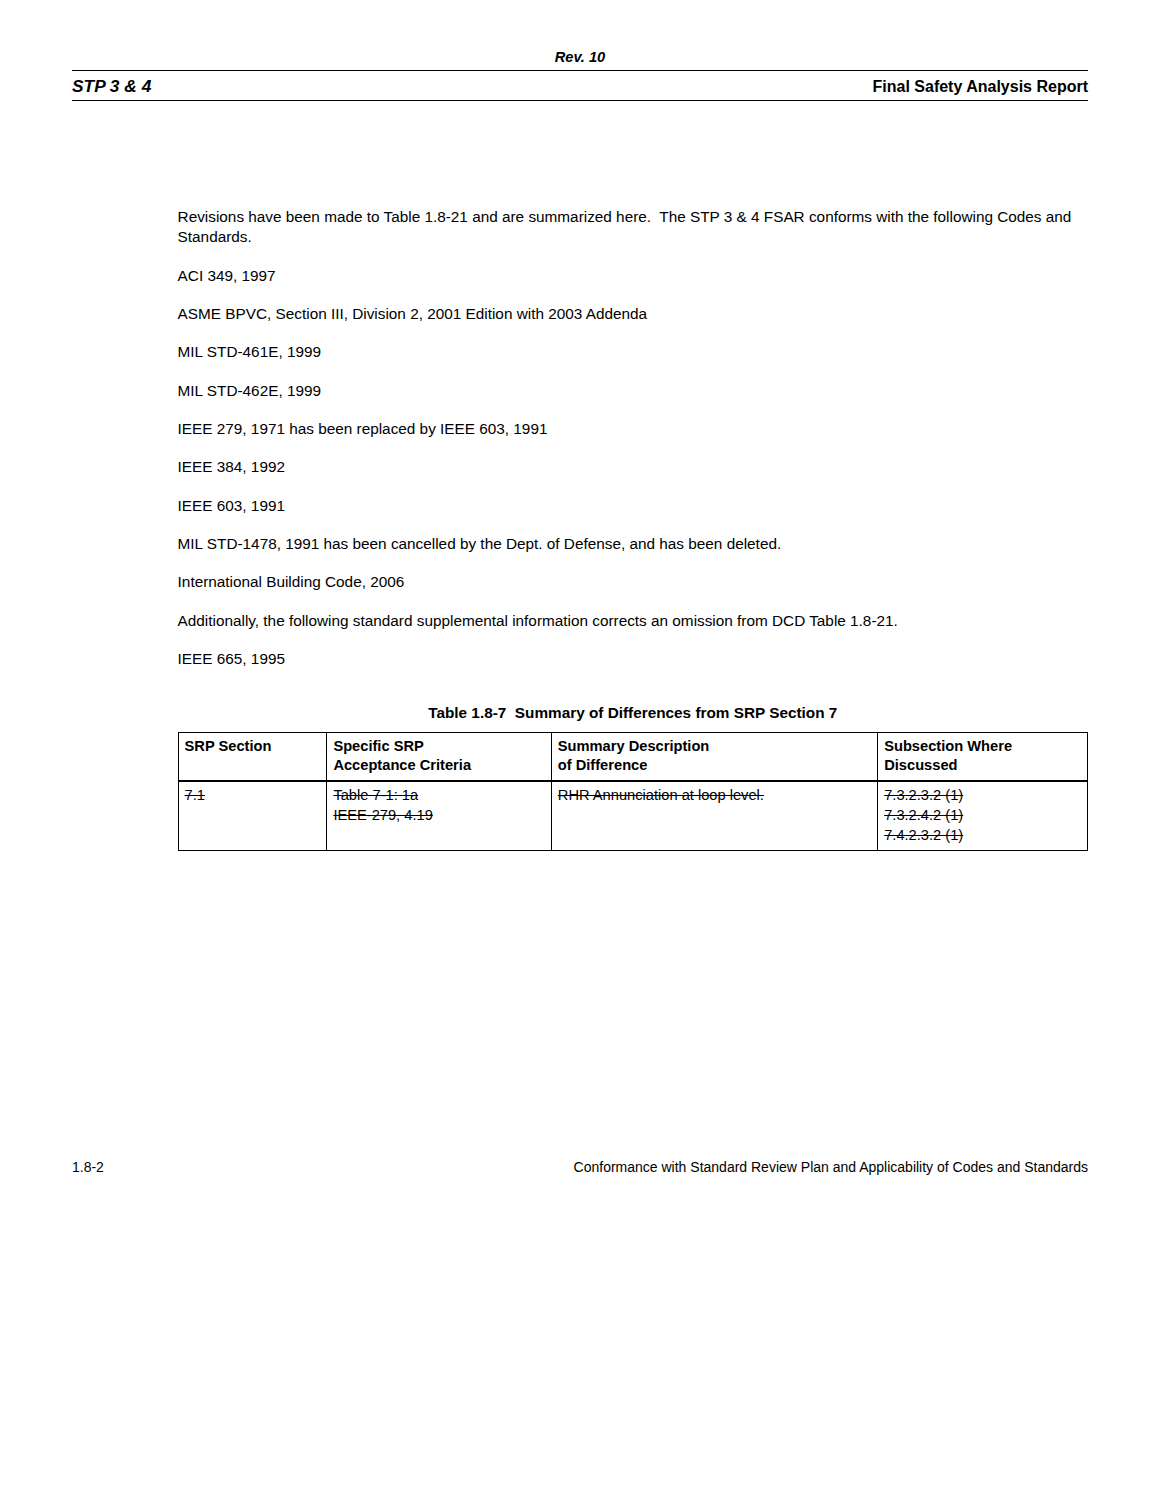Rev. 10
STP 3 & 4 Final Safety Analysis Report
Revisions have been made to Table 1.8-21 and are summarized here. The STP 3 & 4 FSAR conforms with the following Codes and Standards.
ACI 349, 1997
ASME BPVC, Section III, Division 2, 2001 Edition with 2003 Addenda
MIL STD-461E, 1999
MIL STD-462E, 1999
IEEE 279, 1971 has been replaced by IEEE 603, 1991
IEEE 384, 1992
IEEE 603, 1991
MIL STD-1478, 1991 has been cancelled by the Dept. of Defense, and has been deleted.
International Building Code, 2006
Additionally, the following standard supplemental information corrects an omission from DCD Table 1.8-21.
IEEE 665, 1995
Table 1.8-7 Summary of Differences from SRP Section 7
| SRP Section | Specific SRP Acceptance Criteria | Summary Description of Difference | Subsection Where Discussed |
| --- | --- | --- | --- |
| 7.1 | Table 7-1: 1a IEEE-279, 4.19 | RHR Annunciation at loop level. | 7.3.2.3.2 (1) 7.3.2.4.2 (1) 7.4.2.3.2 (1) |
1.8-2 Conformance with Standard Review Plan and Applicability of Codes and Standards